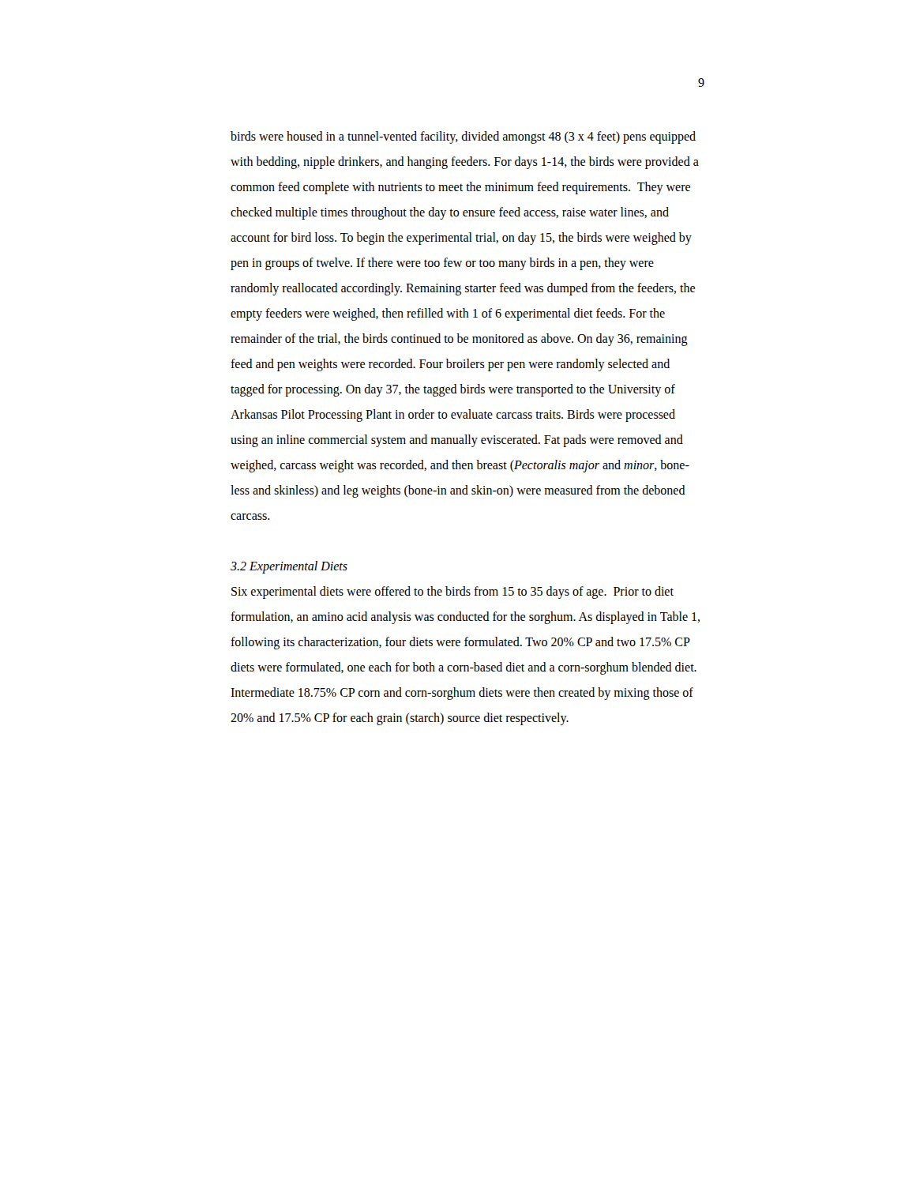9
birds were housed in a tunnel-vented facility, divided amongst 48 (3 x 4 feet) pens equipped with bedding, nipple drinkers, and hanging feeders. For days 1-14, the birds were provided a common feed complete with nutrients to meet the minimum feed requirements. They were checked multiple times throughout the day to ensure feed access, raise water lines, and account for bird loss. To begin the experimental trial, on day 15, the birds were weighed by pen in groups of twelve. If there were too few or too many birds in a pen, they were randomly reallocated accordingly. Remaining starter feed was dumped from the feeders, the empty feeders were weighed, then refilled with 1 of 6 experimental diet feeds. For the remainder of the trial, the birds continued to be monitored as above. On day 36, remaining feed and pen weights were recorded. Four broilers per pen were randomly selected and tagged for processing. On day 37, the tagged birds were transported to the University of Arkansas Pilot Processing Plant in order to evaluate carcass traits. Birds were processed using an inline commercial system and manually eviscerated. Fat pads were removed and weighed, carcass weight was recorded, and then breast (Pectoralis major and minor, bone-less and skinless) and leg weights (bone-in and skin-on) were measured from the deboned carcass.
3.2 Experimental Diets
Six experimental diets were offered to the birds from 15 to 35 days of age. Prior to diet formulation, an amino acid analysis was conducted for the sorghum. As displayed in Table 1, following its characterization, four diets were formulated. Two 20% CP and two 17.5% CP diets were formulated, one each for both a corn-based diet and a corn-sorghum blended diet. Intermediate 18.75% CP corn and corn-sorghum diets were then created by mixing those of 20% and 17.5% CP for each grain (starch) source diet respectively.